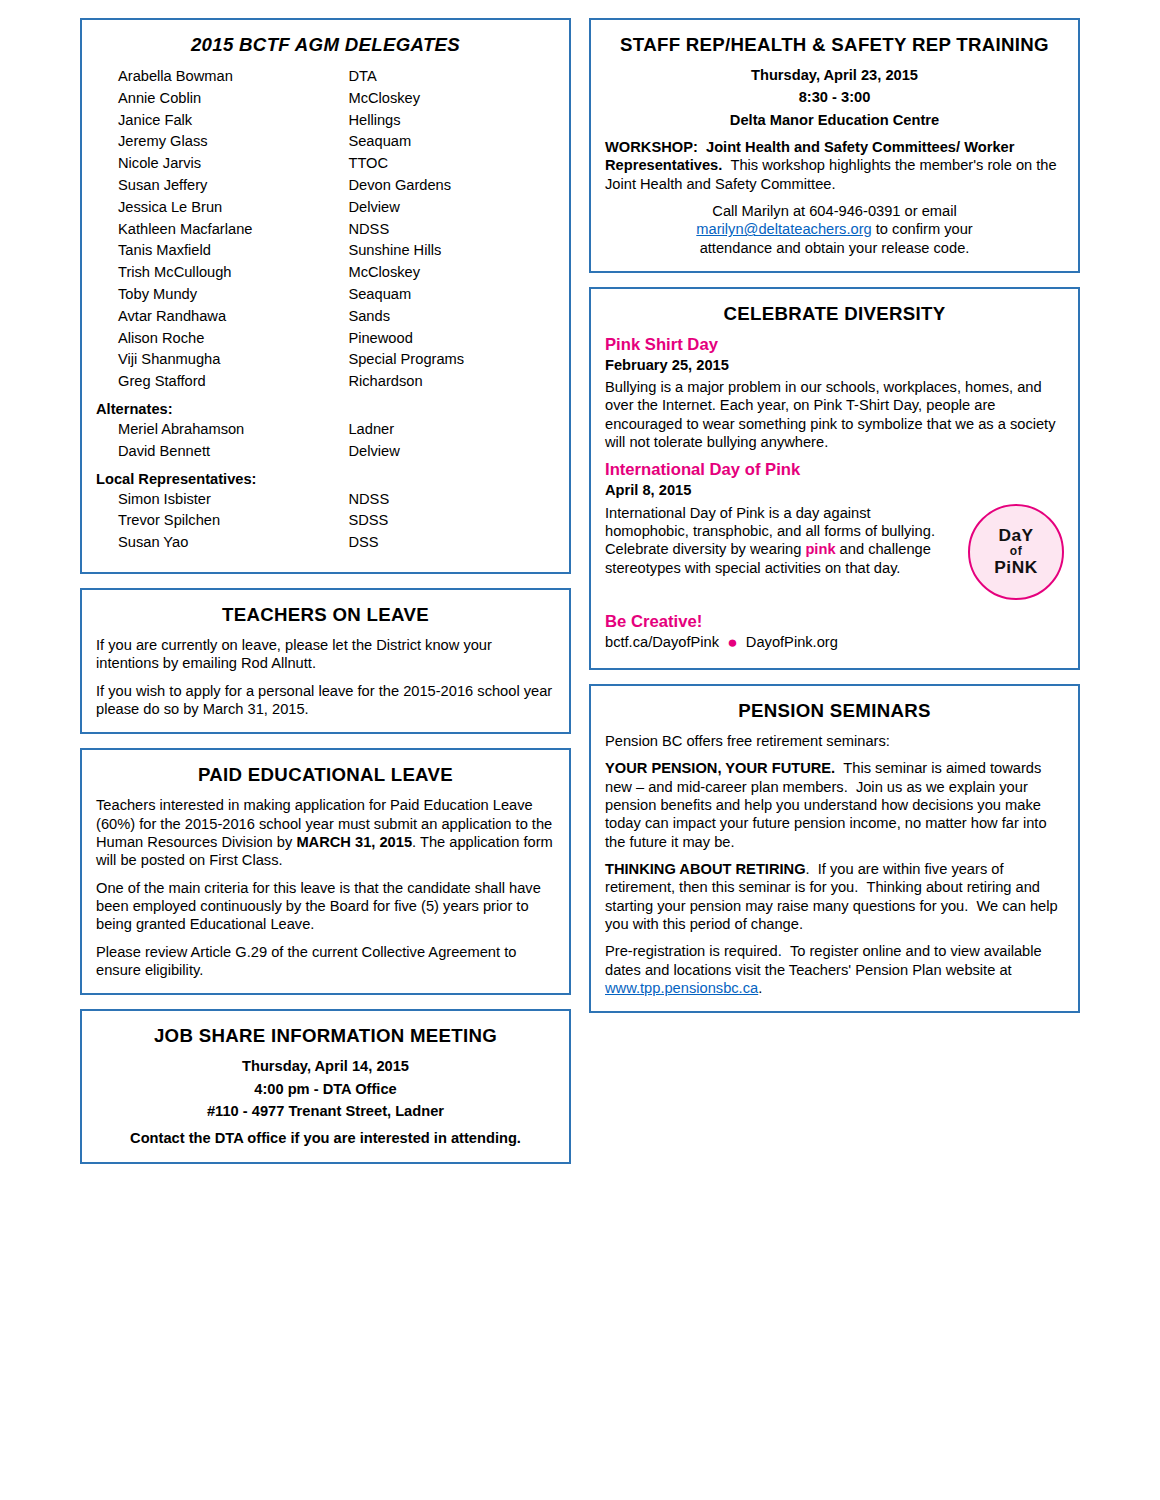2015 BCTF AGM DELEGATES
| Arabella Bowman | DTA |
| Annie Coblin | McCloskey |
| Janice Falk | Hellings |
| Jeremy Glass | Seaquam |
| Nicole Jarvis | TTOC |
| Susan Jeffery | Devon Gardens |
| Jessica Le Brun | Delview |
| Kathleen Macfarlane | NDSS |
| Tanis Maxfield | Sunshine Hills |
| Trish McCullough | McCloskey |
| Toby Mundy | Seaquam |
| Avtar Randhawa | Sands |
| Alison Roche | Pinewood |
| Viji Shanmugha | Special Programs |
| Greg Stafford | Richardson |
Alternates:
| Meriel Abrahamson | Ladner |
| David Bennett | Delview |
Local Representatives:
| Simon Isbister | NDSS |
| Trevor Spilchen | SDSS |
| Susan Yao | DSS |
TEACHERS ON LEAVE
If you are currently on leave, please let the District know your intentions by emailing Rod Allnutt.
If you wish to apply for a personal leave for the 2015-2016 school year please do so by March 31, 2015.
PAID EDUCATIONAL LEAVE
Teachers interested in making application for Paid Education Leave (60%) for the 2015-2016 school year must submit an application to the Human Resources Division by MARCH 31, 2015. The application form will be posted on First Class.
One of the main criteria for this leave is that the candidate shall have been employed continuously by the Board for five (5) years prior to being granted Educational Leave.
Please review Article G.29 of the current Collective Agreement to ensure eligibility.
JOB SHARE INFORMATION MEETING
Thursday, April 14, 2015
4:00 pm - DTA Office
#110 - 4977 Trenant Street, Ladner
Contact the DTA office if you are interested in attending.
STAFF REP/HEALTH & SAFETY REP TRAINING
Thursday, April 23, 2015
8:30 - 3:00
Delta Manor Education Centre
WORKSHOP: Joint Health and Safety Committees/ Worker Representatives. This workshop highlights the member's role on the Joint Health and Safety Committee.
Call Marilyn at 604-946-0391 or email
marilyn@deltateachers.org to confirm your
attendance and obtain your release code.
CELEBRATE DIVERSITY
Pink Shirt Day
February 25, 2015
Bullying is a major problem in our schools, workplaces, homes, and over the Internet. Each year, on Pink T-Shirt Day, people are encouraged to wear something pink to symbolize that we as a society will not tolerate bullying anywhere.
International Day of Pink
April 8, 2015
DaYof PiNK
International Day of Pink is a day against homophobic, transphobic, and all forms of bullying. Celebrate diversity by wearing pink and challenge stereotypes with special activities on that day.
Be Creative!
bctf.ca/DayofPink ● DayofPink.org
PENSION SEMINARS
Pension BC offers free retirement seminars:
YOUR PENSION, YOUR FUTURE. This seminar is aimed towards new – and mid-career plan members. Join us as we explain your pension benefits and help you understand how decisions you make today can impact your future pension income, no matter how far into the future it may be.
THINKING ABOUT RETIRING. If you are within five years of retirement, then this seminar is for you. Thinking about retiring and starting your pension may raise many questions for you. We can help you with this period of change.
Pre-registration is required. To register online and to view available dates and locations visit the Teachers' Pension Plan website at www.tpp.pensionsbc.ca.